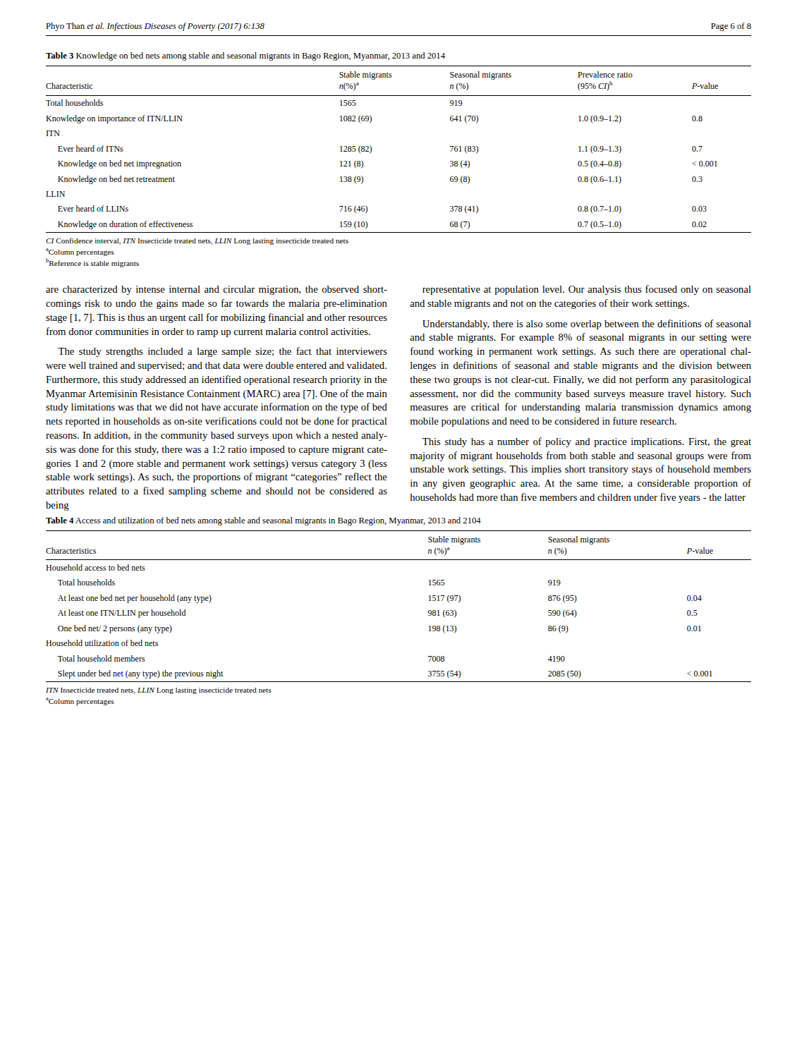Phyo Than et al. Infectious Diseases of Poverty (2017) 6:138
Page 6 of 8
Table 3 Knowledge on bed nets among stable and seasonal migrants in Bago Region, Myanmar, 2013 and 2014
| Characteristic | Stable migrants n (%) a | Seasonal migrants n (%) | Prevalence ratio (95% CI ) b | P -value |
| --- | --- | --- | --- | --- |
| Total households | 1565 | 919 | | |
| Knowledge on importance of ITN/LLIN | 1082 (69) | 641 (70) | 1.0 (0.9–1.2) | 0.8 |
| ITN | | | | |
| Ever heard of ITNs | 1285 (82) | 761 (83) | 1.1 (0.9–1.3) | 0.7 |
| Knowledge on bed net impregnation | 121 (8) | 38 (4) | 0.5 (0.4–0.8) | < 0.001 |
| Knowledge on bed net retreatment | 138 (9) | 69 (8) | 0.8 (0.6–1.1) | 0.3 |
| LLIN | | | | |
| Ever heard of LLINs | 716 (46) | 378 (41) | 0.8 (0.7–1.0) | 0.03 |
| Knowledge on duration of effectiveness | 159 (10) | 68 (7) | 0.7 (0.5–1.0) | 0.02 |
CI Confidence interval, ITN Insecticide treated nets, LLIN Long lasting insecticide treated nets
aColumn percentages
bReference is stable migrants
are characterized by intense internal and circular migration, the observed shortcomings risk to undo the gains made so far towards the malaria pre-elimination stage [1, 7]. This is thus an urgent call for mobilizing financial and other resources from donor communities in order to ramp up current malaria control activities.
The study strengths included a large sample size; the fact that interviewers were well trained and supervised; and that data were double entered and validated. Furthermore, this study addressed an identified operational research priority in the Myanmar Artemisinin Resistance Containment (MARC) area [7]. One of the main study limitations was that we did not have accurate information on the type of bed nets reported in households as on-site verifications could not be done for practical reasons. In addition, in the community based surveys upon which a nested analysis was done for this study, there was a 1:2 ratio imposed to capture migrant categories 1 and 2 (more stable and permanent work settings) versus category 3 (less stable work settings). As such, the proportions of migrant “categories” reflect the attributes related to a fixed sampling scheme and should not be considered as being
representative at population level. Our analysis thus focused only on seasonal and stable migrants and not on the categories of their work settings.
Understandably, there is also some overlap between the definitions of seasonal and stable migrants. For example 8% of seasonal migrants in our setting were found working in permanent work settings. As such there are operational challenges in definitions of seasonal and stable migrants and the division between these two groups is not clear-cut. Finally, we did not perform any parasitological assessment, nor did the community based surveys measure travel history. Such measures are critical for understanding malaria transmission dynamics among mobile populations and need to be considered in future research.
This study has a number of policy and practice implications. First, the great majority of migrant households from both stable and seasonal groups were from unstable work settings. This implies short transitory stays of household members in any given geographic area. At the same time, a considerable proportion of households had more than five members and children under five years - the latter
Table 4 Access and utilization of bed nets among stable and seasonal migrants in Bago Region, Myanmar, 2013 and 2104
| Characteristics | Stable migrants n (%) a | Seasonal migrants n (%) | P -value |
| --- | --- | --- | --- |
| Household access to bed nets | | | |
| Total households | 1565 | 919 | |
| At least one bed net per household (any type) | 1517 (97) | 876 (95) | 0.04 |
| At least one ITN/LLIN per household | 981 (63) | 590 (64) | 0.5 |
| One bed net/ 2 persons (any type) | 198 (13) | 86 (9) | 0.01 |
| Household utilization of bed nets | | | |
| Total household members | 7008 | 4190 | |
| Slept under bed net (any type) the previous night | 3755 (54) | 2085 (50) | < 0.001 |
ITN Insecticide treated nets, LLIN Long lasting insecticide treated nets
aColumn percentages